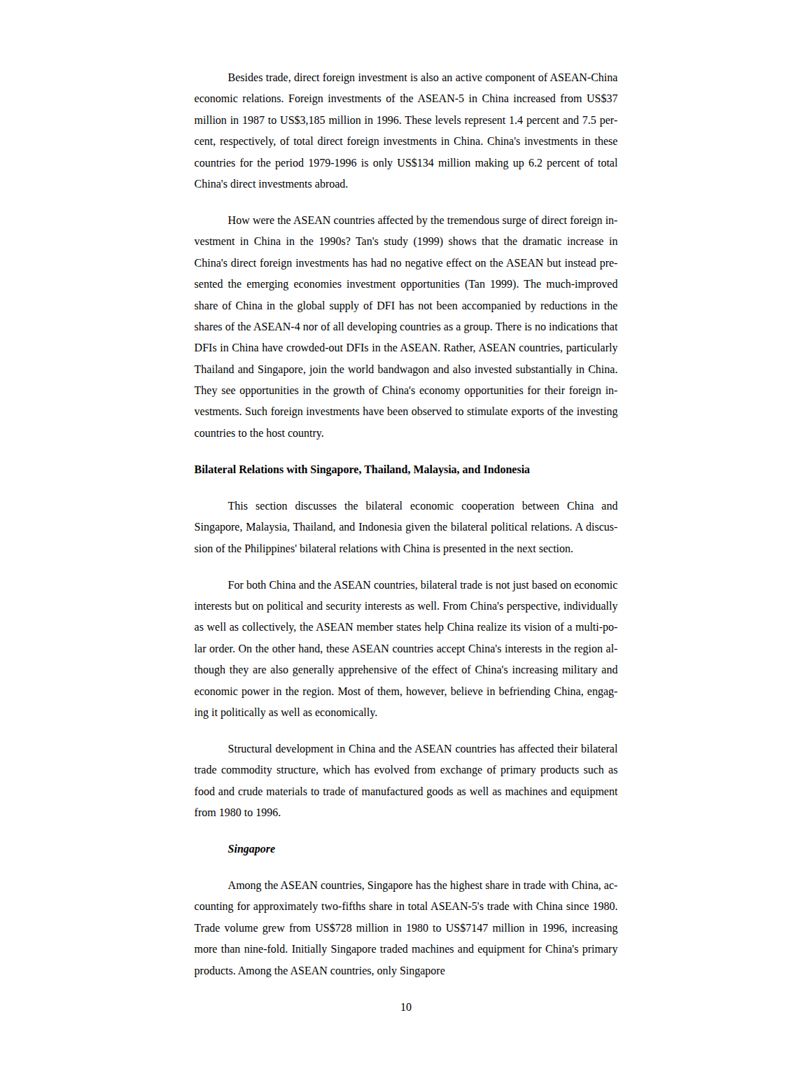Besides trade, direct foreign investment is also an active component of ASEAN-China economic relations. Foreign investments of the ASEAN-5 in China increased from US$37 million in 1987 to US$3,185 million in 1996. These levels represent 1.4 percent and 7.5 percent, respectively, of total direct foreign investments in China. China's investments in these countries for the period 1979-1996 is only US$134 million making up 6.2 percent of total China's direct investments abroad.
How were the ASEAN countries affected by the tremendous surge of direct foreign investment in China in the 1990s? Tan's study (1999) shows that the dramatic increase in China's direct foreign investments has had no negative effect on the ASEAN but instead presented the emerging economies investment opportunities (Tan 1999). The much-improved share of China in the global supply of DFI has not been accompanied by reductions in the shares of the ASEAN-4 nor of all developing countries as a group. There is no indications that DFIs in China have crowded-out DFIs in the ASEAN. Rather, ASEAN countries, particularly Thailand and Singapore, join the world bandwagon and also invested substantially in China. They see opportunities in the growth of China's economy opportunities for their foreign investments. Such foreign investments have been observed to stimulate exports of the investing countries to the host country.
Bilateral Relations with Singapore, Thailand, Malaysia, and Indonesia
This section discusses the bilateral economic cooperation between China and Singapore, Malaysia, Thailand, and Indonesia given the bilateral political relations. A discussion of the Philippines' bilateral relations with China is presented in the next section.
For both China and the ASEAN countries, bilateral trade is not just based on economic interests but on political and security interests as well. From China's perspective, individually as well as collectively, the ASEAN member states help China realize its vision of a multi-polar order. On the other hand, these ASEAN countries accept China's interests in the region although they are also generally apprehensive of the effect of China's increasing military and economic power in the region. Most of them, however, believe in befriending China, engaging it politically as well as economically.
Structural development in China and the ASEAN countries has affected their bilateral trade commodity structure, which has evolved from exchange of primary products such as food and crude materials to trade of manufactured goods as well as machines and equipment from 1980 to 1996.
Singapore
Among the ASEAN countries, Singapore has the highest share in trade with China, accounting for approximately two-fifths share in total ASEAN-5's trade with China since 1980. Trade volume grew from US$728 million in 1980 to US$7147 million in 1996, increasing more than nine-fold. Initially Singapore traded machines and equipment for China's primary products. Among the ASEAN countries, only Singapore
10